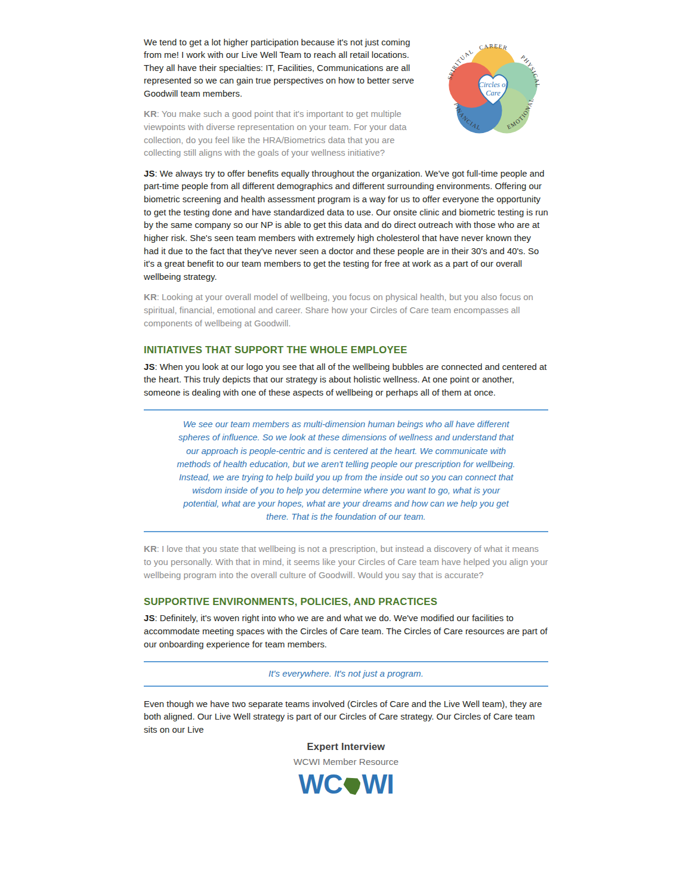We tend to get a lot higher participation because it's not just coming from me! I work with our Live Well Team to reach all retail locations. They all have their specialties: IT, Facilities, Communications are all represented so we can gain true perspectives on how to better serve Goodwill team members.
KR: You make such a good point that it's important to get multiple viewpoints with diverse representation on your team. For your data collection, do you feel like the HRA/Biometrics data that you are collecting still aligns with the goals of your wellness initiative?
JS: We always try to offer benefits equally throughout the organization. We've got full-time people and part-time people from all different demographics and different surrounding environments. Offering our biometric screening and health assessment program is a way for us to offer everyone the opportunity to get the testing done and have standardized data to use. Our onsite clinic and biometric testing is run by the same company so our NP is able to get this data and do direct outreach with those who are at higher risk. She's seen team members with extremely high cholesterol that have never known they had it due to the fact that they've never seen a doctor and these people are in their 30's and 40's. So it's a great benefit to our team members to get the testing for free at work as a part of our overall wellbeing strategy.
KR: Looking at your overall model of wellbeing, you focus on physical health, but you also focus on spiritual, financial, emotional and career. Share how your Circles of Care team encompasses all components of wellbeing at Goodwill.
Initiatives that Support the Whole Employee
JS: When you look at our logo you see that all of the wellbeing bubbles are connected and centered at the heart. This truly depicts that our strategy is about holistic wellness. At one point or another, someone is dealing with one of these aspects of wellbeing or perhaps all of them at once.
We see our team members as multi-dimension human beings who all have different spheres of influence. So we look at these dimensions of wellness and understand that our approach is people-centric and is centered at the heart. We communicate with methods of health education, but we aren't telling people our prescription for wellbeing. Instead, we are trying to help build you up from the inside out so you can connect that wisdom inside of you to help you determine where you want to go, what is your potential, what are your hopes, what are your dreams and how can we help you get there. That is the foundation of our team.
KR: I love that you state that wellbeing is not a prescription, but instead a discovery of what it means to you personally. With that in mind, it seems like your Circles of Care team have helped you align your wellbeing program into the overall culture of Goodwill. Would you say that is accurate?
Supportive Environments, Policies, and Practices
JS: Definitely, it's woven right into who we are and what we do. We've modified our facilities to accommodate meeting spaces with the Circles of Care team. The Circles of Care resources are part of our onboarding experience for team members.
It's everywhere. It's not just a program.
Even though we have two separate teams involved (Circles of Care and the Live Well team), they are both aligned. Our Live Well strategy is part of our Circles of Care strategy. Our Circles of Care team sits on our Live
Expert Interview
WCWI Member Resource
WC WI